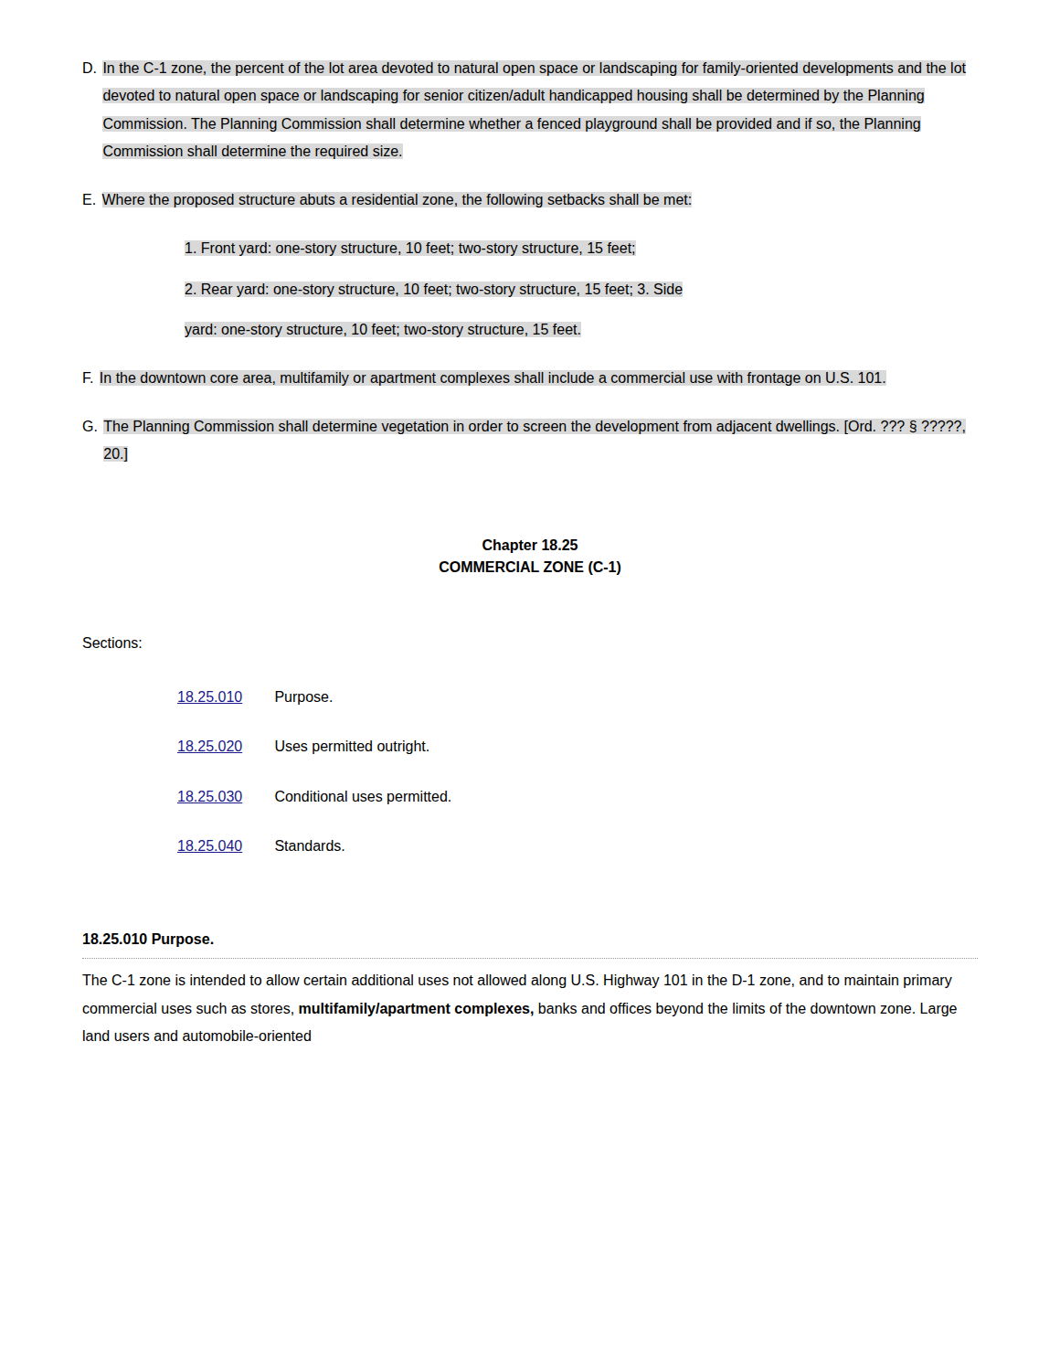D.
In the C-1 zone, the percent of the lot area devoted to natural open space or landscaping for family-oriented developments and the lot devoted to natural open space or landscaping for senior citizen/adult handicapped housing shall be determined by the Planning Commission. The Planning Commission shall determine whether a fenced playground shall be provided and if so, the Planning Commission shall determine the required size.
E.
Where the proposed structure abuts a residential zone, the following setbacks shall be met:
1. Front yard: one-story structure, 10 feet; two-story structure, 15 feet;
2. Rear yard: one-story structure, 10 feet; two-story structure, 15 feet; 3. Side
yard: one-story structure, 10 feet; two-story structure, 15 feet.
F.
In the downtown core area, multifamily or apartment complexes shall include a commercial use with frontage on U.S. 101.
G.
The Planning Commission shall determine vegetation in order to screen the development from adjacent dwellings. [Ord. ??? § ?????, 20.]
Chapter 18.25
COMMERCIAL ZONE (C-1)
Sections:
| 18.25.010 | Purpose. |
| 18.25.020 | Uses permitted outright. |
| 18.25.030 | Conditional uses permitted. |
| 18.25.040 | Standards. |
18.25.010 Purpose.
The C-1 zone is intended to allow certain additional uses not allowed along U.S. Highway 101 in the D-1 zone, and to maintain primary commercial uses such as stores, multifamily/apartment complexes, banks and offices beyond the limits of the downtown zone. Large land users and automobile-oriented